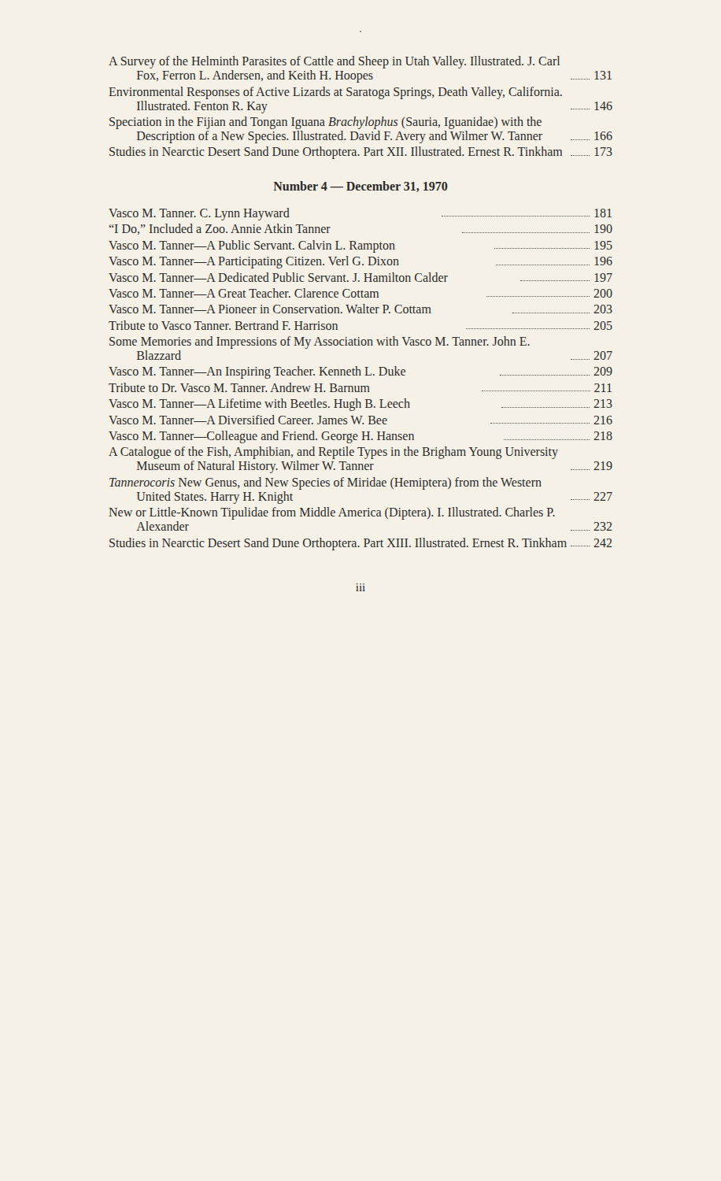·
A Survey of the Helminth Parasites of Cattle and Sheep in Utah Valley. Illustrated. J. Carl Fox, Ferron L. Andersen, and Keith H. Hoopes 131
Environmental Responses of Active Lizards at Saratoga Springs, Death Valley, California. Illustrated. Fenton R. Kay 146
Speciation in the Fijian and Tongan Iguana Brachylophus (Sauria, Iguanidae) with the Description of a New Species. Illustrated. David F. Avery and Wilmer W. Tanner 166
Studies in Nearctic Desert Sand Dune Orthoptera. Part XII. Illustrated. Ernest R. Tinkham 173
Number 4 — December 31, 1970
Vasco M. Tanner. C. Lynn Hayward 181
“I Do,” Included a Zoo. Annie Atkin Tanner 190
Vasco M. Tanner—A Public Servant. Calvin L. Rampton 195
Vasco M. Tanner—A Participating Citizen. Verl G. Dixon 196
Vasco M. Tanner—A Dedicated Public Servant. J. Hamilton Calder 197
Vasco M. Tanner—A Great Teacher. Clarence Cottam 200
Vasco M. Tanner—A Pioneer in Conservation. Walter P. Cottam 203
Tribute to Vasco Tanner. Bertrand F. Harrison 205
Some Memories and Impressions of My Association with Vasco M. Tanner. John E. Blazzard 207
Vasco M. Tanner—An Inspiring Teacher. Kenneth L. Duke 209
Tribute to Dr. Vasco M. Tanner. Andrew H. Barnum 211
Vasco M. Tanner—A Lifetime with Beetles. Hugh B. Leech 213
Vasco M. Tanner—A Diversified Career. James W. Bee 216
Vasco M. Tanner—Colleague and Friend. George H. Hansen 218
A Catalogue of the Fish, Amphibian, and Reptile Types in the Brigham Young University Museum of Natural History. Wilmer W. Tanner 219
Tannerocoris New Genus, and New Species of Miridae (Hemiptera) from the Western United States. Harry H. Knight 227
New or Little-Known Tipulidae from Middle America (Diptera). I. Illustrated. Charles P. Alexander 232
Studies in Nearctic Desert Sand Dune Orthoptera. Part XIII. Illustrated. Ernest R. Tinkham 242
iii